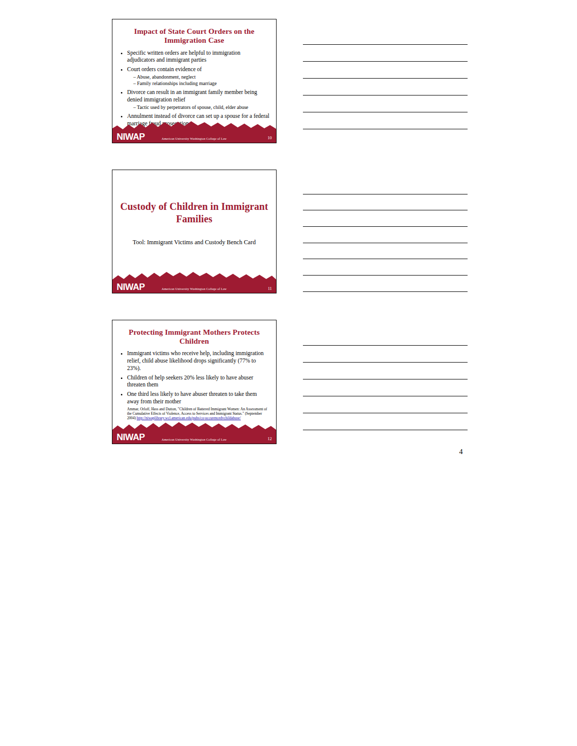Impact of State Court Orders on the Immigration Case
Specific written orders are helpful to immigration adjudicators and immigrant parties
Court orders contain evidence of
Abuse, abandonment, neglect
Family relationships including marriage
Divorce can result in an immigrant family member being denied immigration relief
Tactic used by perpetrators of spouse, child, elder abuse
Annulment instead of divorce can set up a spouse for a federal marriage fraud prosecution
NIWAP
American University Washington College of Law
10
Custody of Children in Immigrant Families
Tool: Immigrant Victims and Custody Bench Card
NIWAP
American University Washington College of Law
11
Protecting Immigrant Mothers Protects Children
Immigrant victims who receive help, including immigration relief, child abuse likelihood drops significantly (77% to 23%).
Children of help seekers 20% less likely to have abuser threaten them
One third less likely to have abuser threaten to take them away from their mother
Ammar, Orloff, Hass and Dutton, "Children of Battered Immigrant Women: An Assessment of the Cumulative Effects of Violence, Access to Services and Immigrant Status." (September 2004) http://niwaplibrary.wcl.american.edu/pubs/co-occurencedvchildabuse/
NIWAP
American University Washington College of Law
12
4